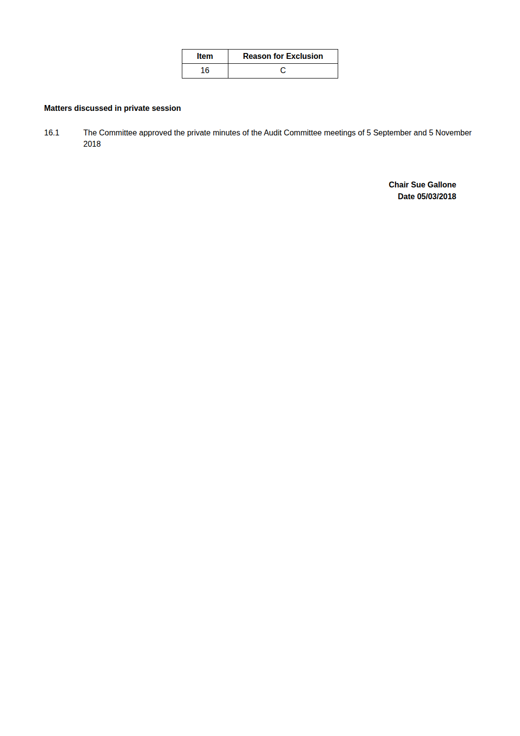| Item | Reason for Exclusion |
| --- | --- |
| 16 | C |
Matters discussed in private session
16.1
The Committee approved the private minutes of the Audit Committee meetings of 5 September and 5 November 2018
Chair Sue Gallone
Date 05/03/2018